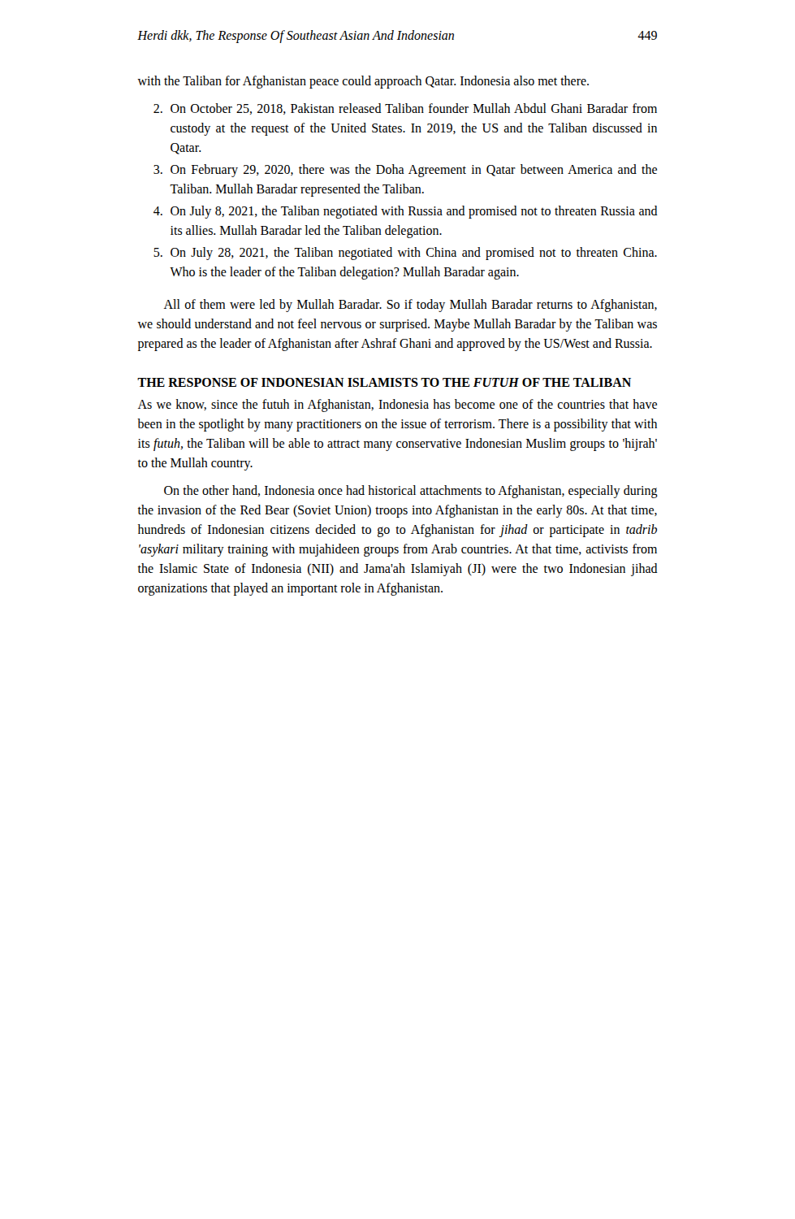Herdi dkk, The Response Of Southeast Asian And Indonesian 449
with the Taliban for Afghanistan peace could approach Qatar. Indonesia also met there.
On October 25, 2018, Pakistan released Taliban founder Mullah Abdul Ghani Baradar from custody at the request of the United States. In 2019, the US and the Taliban discussed in Qatar.
On February 29, 2020, there was the Doha Agreement in Qatar between America and the Taliban. Mullah Baradar represented the Taliban.
On July 8, 2021, the Taliban negotiated with Russia and promised not to threaten Russia and its allies. Mullah Baradar led the Taliban delegation.
On July 28, 2021, the Taliban negotiated with China and promised not to threaten China. Who is the leader of the Taliban delegation? Mullah Baradar again.
All of them were led by Mullah Baradar. So if today Mullah Baradar returns to Afghanistan, we should understand and not feel nervous or surprised. Maybe Mullah Baradar by the Taliban was prepared as the leader of Afghanistan after Ashraf Ghani and approved by the US/West and Russia.
The Response Of Indonesian Islamists To The Futuh Of The Taliban
As we know, since the futuh in Afghanistan, Indonesia has become one of the countries that have been in the spotlight by many practitioners on the issue of terrorism. There is a possibility that with its futuh, the Taliban will be able to attract many conservative Indonesian Muslim groups to 'hijrah' to the Mullah country.
On the other hand, Indonesia once had historical attachments to Afghanistan, especially during the invasion of the Red Bear (Soviet Union) troops into Afghanistan in the early 80s. At that time, hundreds of Indonesian citizens decided to go to Afghanistan for jihad or participate in tadrib 'asykari military training with mujahideen groups from Arab countries. At that time, activists from the Islamic State of Indonesia (NII) and Jama'ah Islamiyah (JI) were the two Indonesian jihad organizations that played an important role in Afghanistan.